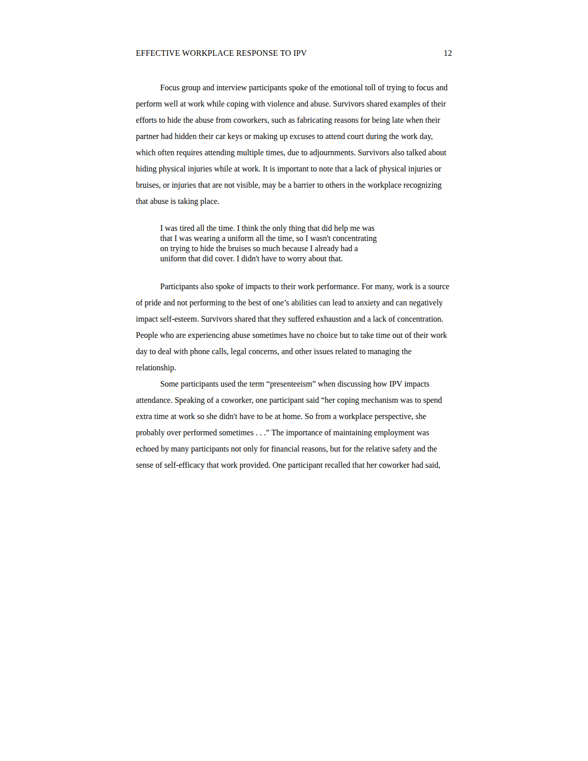Effective Workplace Response to IPV 12
Focus group and interview participants spoke of the emotional toll of trying to focus and perform well at work while coping with violence and abuse. Survivors shared examples of their efforts to hide the abuse from coworkers, such as fabricating reasons for being late when their partner had hidden their car keys or making up excuses to attend court during the work day, which often requires attending multiple times, due to adjournments. Survivors also talked about hiding physical injuries while at work. It is important to note that a lack of physical injuries or bruises, or injuries that are not visible, may be a barrier to others in the workplace recognizing that abuse is taking place.
I was tired all the time. I think the only thing that did help me was that I was wearing a uniform all the time, so I wasn't concentrating on trying to hide the bruises so much because I already had a uniform that did cover. I didn't have to worry about that.
Participants also spoke of impacts to their work performance. For many, work is a source of pride and not performing to the best of one’s abilities can lead to anxiety and can negatively impact self-esteem. Survivors shared that they suffered exhaustion and a lack of concentration. People who are experiencing abuse sometimes have no choice but to take time out of their work day to deal with phone calls, legal concerns, and other issues related to managing the relationship.
Some participants used the term “presenteeism” when discussing how IPV impacts attendance. Speaking of a coworker, one participant said “her coping mechanism was to spend extra time at work so she didn't have to be at home. So from a workplace perspective, she probably over performed sometimes . . .” The importance of maintaining employment was echoed by many participants not only for financial reasons, but for the relative safety and the sense of self-efficacy that work provided. One participant recalled that her coworker had said,